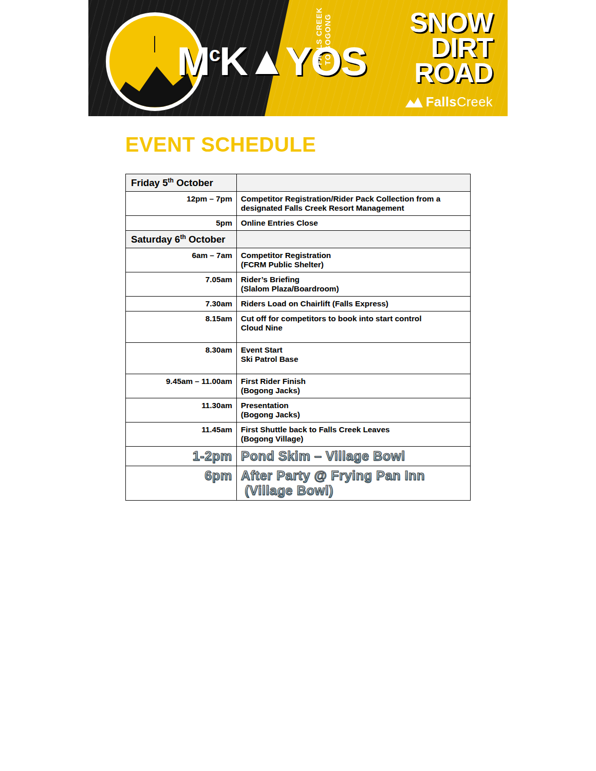Mc K▲YOS
FALLS CREEK
TO BOGONG
SNOW
DIRT
ROAD
Falls Creek
EVENT SCHEDULE
| Friday 5 th October | |
| 12pm – 7pm | Competitor Registration/Rider Pack Collection from a designated Falls Creek Resort Management |
| 5pm | Online Entries Close |
| Saturday 6 th October | |
| 6am – 7am | Competitor Registration (FCRM Public Shelter) |
| 7.05am | Rider’s Briefing (Slalom Plaza/Boardroom) |
| 7.30am | Riders Load on Chairlift (Falls Express) |
| 8.15am | Cut off for competitors to book into start control Cloud Nine |
| 8.30am | Event Start Ski Patrol Base |
| 9.45am – 11.00am | First Rider Finish (Bogong Jacks) |
| 11.30am | Presentation (Bogong Jacks) |
| 11.45am | First Shuttle back to Falls Creek Leaves (Bogong Village) |
| 1-2pm | Pond Skim – Village Bowl |
| 6pm | After Party @ Frying Pan Inn (Village Bowl) |